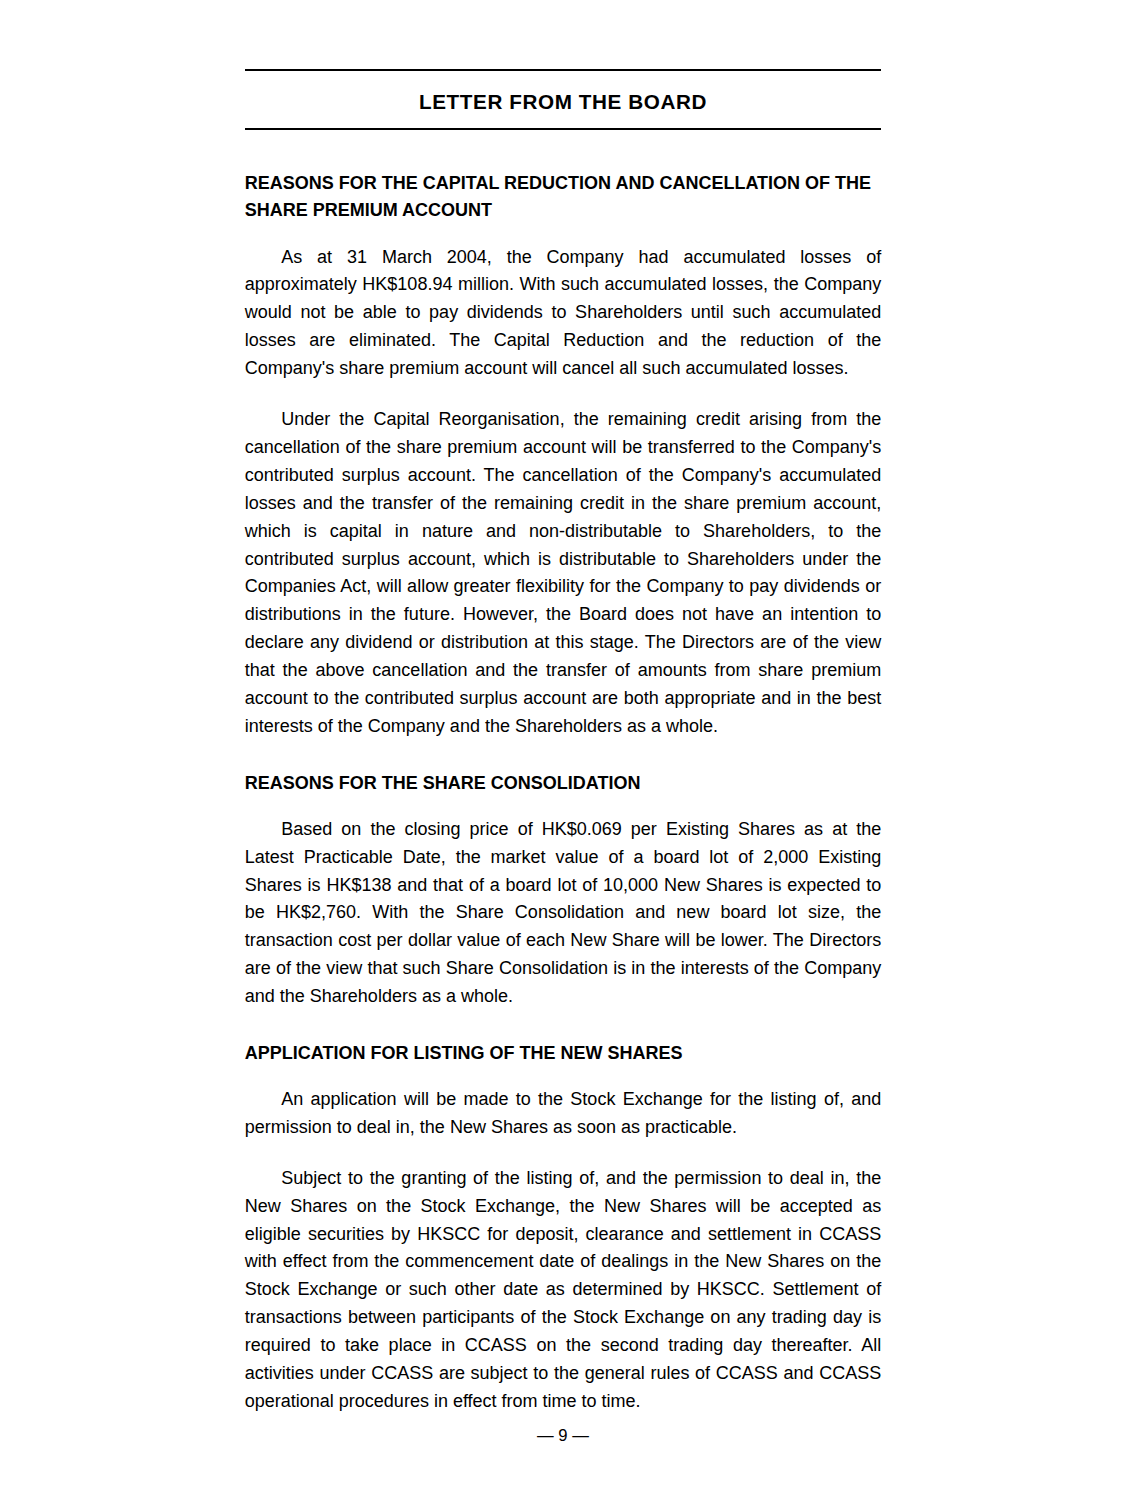LETTER FROM THE BOARD
REASONS FOR THE CAPITAL REDUCTION AND CANCELLATION OF THE SHARE PREMIUM ACCOUNT
As at 31 March 2004, the Company had accumulated losses of approximately HK$108.94 million. With such accumulated losses, the Company would not be able to pay dividends to Shareholders until such accumulated losses are eliminated. The Capital Reduction and the reduction of the Company's share premium account will cancel all such accumulated losses.
Under the Capital Reorganisation, the remaining credit arising from the cancellation of the share premium account will be transferred to the Company's contributed surplus account. The cancellation of the Company's accumulated losses and the transfer of the remaining credit in the share premium account, which is capital in nature and non-distributable to Shareholders, to the contributed surplus account, which is distributable to Shareholders under the Companies Act, will allow greater flexibility for the Company to pay dividends or distributions in the future. However, the Board does not have an intention to declare any dividend or distribution at this stage. The Directors are of the view that the above cancellation and the transfer of amounts from share premium account to the contributed surplus account are both appropriate and in the best interests of the Company and the Shareholders as a whole.
REASONS FOR THE SHARE CONSOLIDATION
Based on the closing price of HK$0.069 per Existing Shares as at the Latest Practicable Date, the market value of a board lot of 2,000 Existing Shares is HK$138 and that of a board lot of 10,000 New Shares is expected to be HK$2,760. With the Share Consolidation and new board lot size, the transaction cost per dollar value of each New Share will be lower. The Directors are of the view that such Share Consolidation is in the interests of the Company and the Shareholders as a whole.
APPLICATION FOR LISTING OF THE NEW SHARES
An application will be made to the Stock Exchange for the listing of, and permission to deal in, the New Shares as soon as practicable.
Subject to the granting of the listing of, and the permission to deal in, the New Shares on the Stock Exchange, the New Shares will be accepted as eligible securities by HKSCC for deposit, clearance and settlement in CCASS with effect from the commencement date of dealings in the New Shares on the Stock Exchange or such other date as determined by HKSCC. Settlement of transactions between participants of the Stock Exchange on any trading day is required to take place in CCASS on the second trading day thereafter. All activities under CCASS are subject to the general rules of CCASS and CCASS operational procedures in effect from time to time.
— 9 —